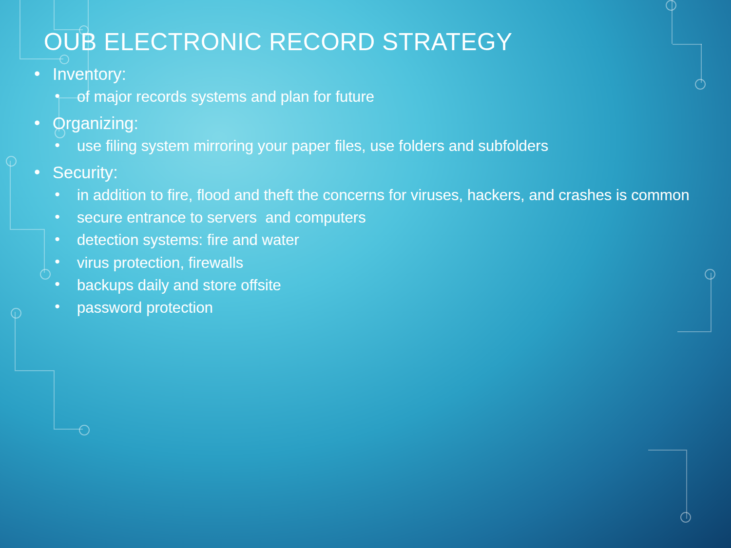OUB Electronic Record Strategy
Inventory:
of major records systems and plan for future
Organizing:
use filing system mirroring your paper files, use folders and subfolders
Security:
in addition to fire, flood and theft the concerns for viruses, hackers, and crashes is common
secure entrance to servers and computers
detection systems: fire and water
virus protection, firewalls
backups daily and store offsite
password protection